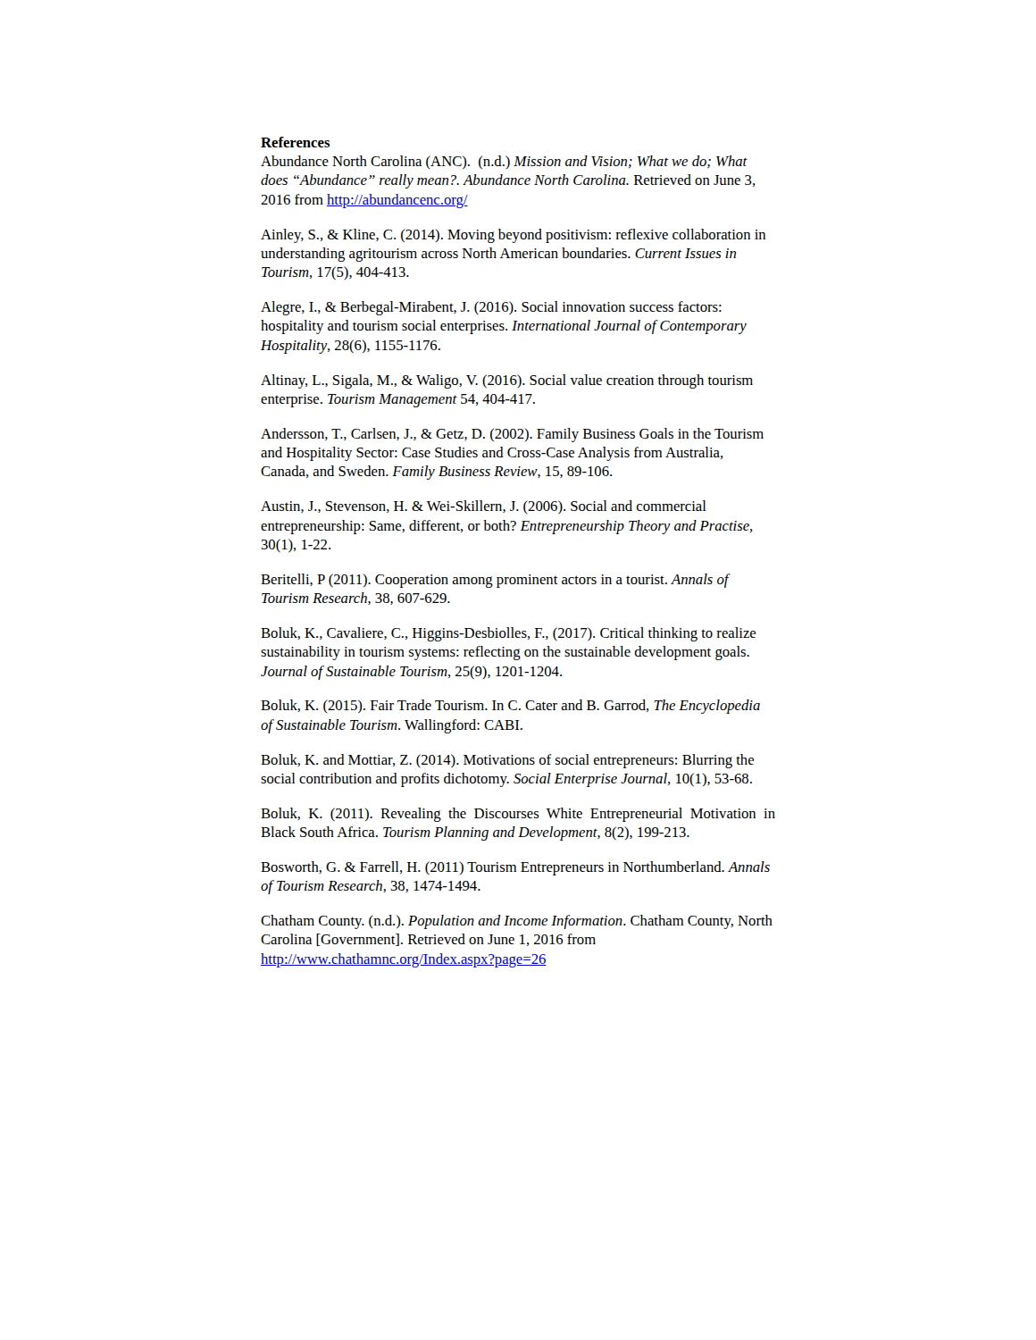References
Abundance North Carolina (ANC). (n.d.) Mission and Vision; What we do; What does “Abundance” really mean?. Abundance North Carolina. Retrieved on June 3, 2016 from http://abundancenc.org/
Ainley, S., & Kline, C. (2014). Moving beyond positivism: reflexive collaboration in understanding agritourism across North American boundaries. Current Issues in Tourism, 17(5), 404-413.
Alegre, I., & Berbegal-Mirabent, J. (2016). Social innovation success factors: hospitality and tourism social enterprises. International Journal of Contemporary Hospitality, 28(6), 1155-1176.
Altinay, L., Sigala, M., & Waligo, V. (2016). Social value creation through tourism enterprise. Tourism Management 54, 404-417.
Andersson, T., Carlsen, J., & Getz, D. (2002). Family Business Goals in the Tourism and Hospitality Sector: Case Studies and Cross-Case Analysis from Australia, Canada, and Sweden. Family Business Review, 15, 89-106.
Austin, J., Stevenson, H. & Wei-Skillern, J. (2006). Social and commercial entrepreneurship: Same, different, or both? Entrepreneurship Theory and Practise, 30(1), 1-22.
Beritelli, P (2011). Cooperation among prominent actors in a tourist. Annals of Tourism Research, 38, 607-629.
Boluk, K., Cavaliere, C., Higgins-Desbiolles, F., (2017). Critical thinking to realize sustainability in tourism systems: reflecting on the sustainable development goals. Journal of Sustainable Tourism, 25(9), 1201-1204.
Boluk, K. (2015). Fair Trade Tourism. In C. Cater and B. Garrod, The Encyclopedia of Sustainable Tourism. Wallingford: CABI.
Boluk, K. and Mottiar, Z. (2014). Motivations of social entrepreneurs: Blurring the social contribution and profits dichotomy. Social Enterprise Journal, 10(1), 53-68.
Boluk, K. (2011). Revealing the Discourses White Entrepreneurial Motivation in Black South Africa. Tourism Planning and Development, 8(2), 199-213.
Bosworth, G. & Farrell, H. (2011) Tourism Entrepreneurs in Northumberland. Annals of Tourism Research, 38, 1474-1494.
Chatham County. (n.d.). Population and Income Information. Chatham County, North Carolina [Government]. Retrieved on June 1, 2016 from http://www.chathamnc.org/Index.aspx?page=26